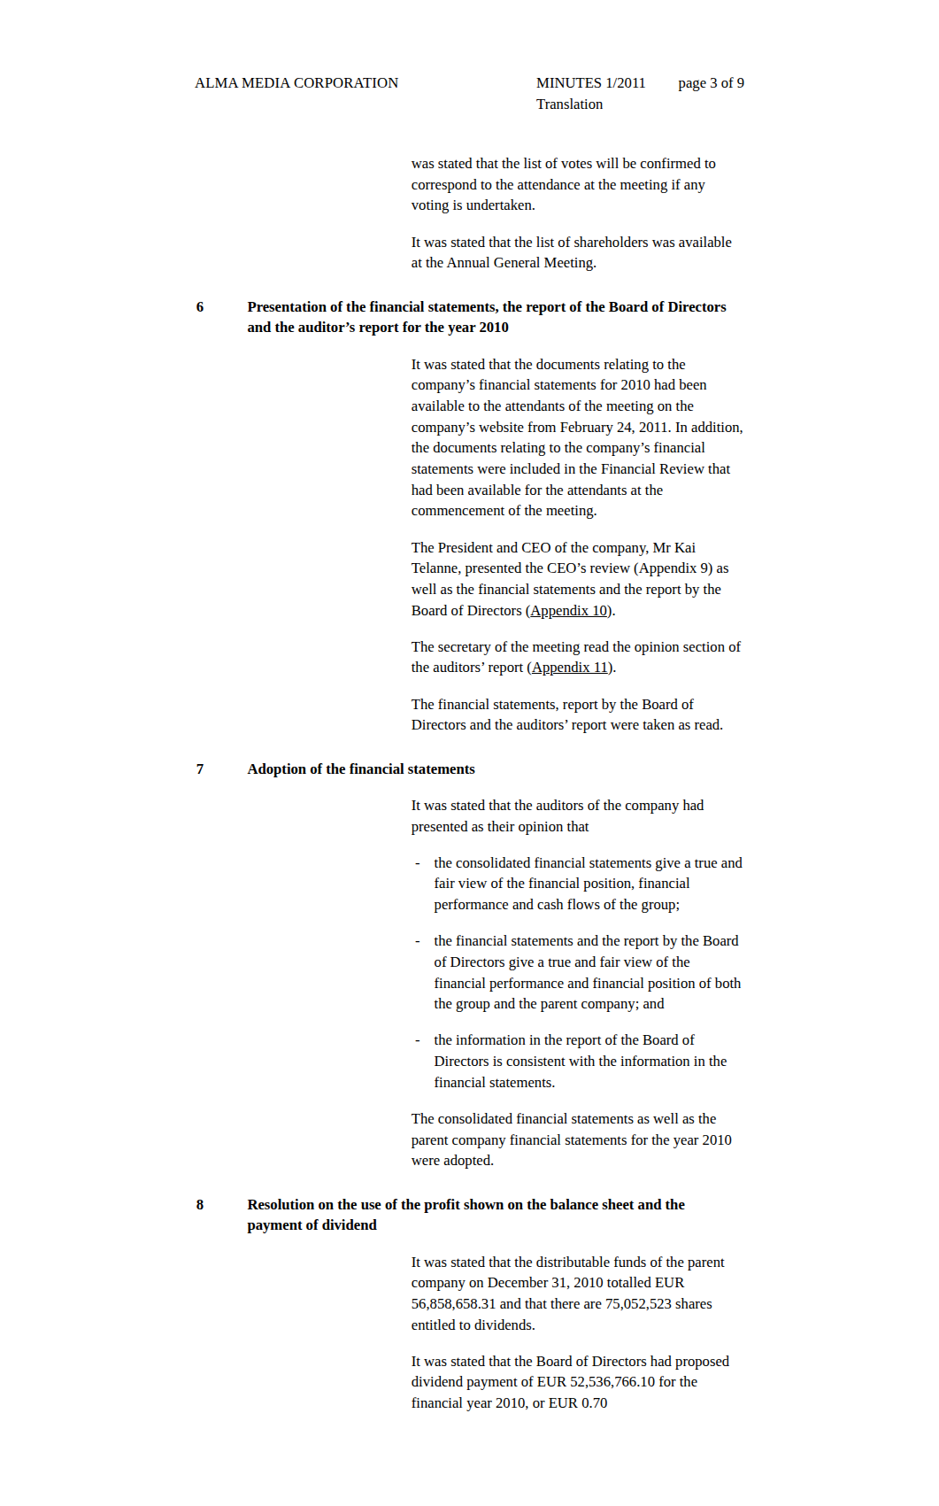ALMA MEDIA CORPORATION
MINUTES 1/2011 page 3 of 9
Translation
was stated that the list of votes will be confirmed to correspond to the attendance at the meeting if any voting is undertaken.
It was stated that the list of shareholders was available at the Annual General Meeting.
6 Presentation of the financial statements, the report of the Board of Directors and the auditor’s report for the year 2010
It was stated that the documents relating to the company’s financial statements for 2010 had been available to the attendants of the meeting on the company’s website from February 24, 2011. In addition, the documents relating to the company’s financial statements were included in the Financial Review that had been available for the attendants at the commencement of the meeting.
The President and CEO of the company, Mr Kai Telanne, presented the CEO’s review (Appendix 9) as well as the financial statements and the report by the Board of Directors (Appendix 10).
The secretary of the meeting read the opinion section of the auditors’ report (Appendix 11).
The financial statements, report by the Board of Directors and the auditors’ report were taken as read.
7 Adoption of the financial statements
It was stated that the auditors of the company had presented as their opinion that
the consolidated financial statements give a true and fair view of the financial position, financial performance and cash flows of the group;
the financial statements and the report by the Board of Directors give a true and fair view of the financial performance and financial position of both the group and the parent company; and
the information in the report of the Board of Directors is consistent with the information in the financial statements.
The consolidated financial statements as well as the parent company financial statements for the year 2010 were adopted.
8 Resolution on the use of the profit shown on the balance sheet and the payment of dividend
It was stated that the distributable funds of the parent company on December 31, 2010 totalled EUR 56,858,658.31 and that there are 75,052,523 shares entitled to dividends.
It was stated that the Board of Directors had proposed dividend payment of EUR 52,536,766.10 for the financial year 2010, or EUR 0.70